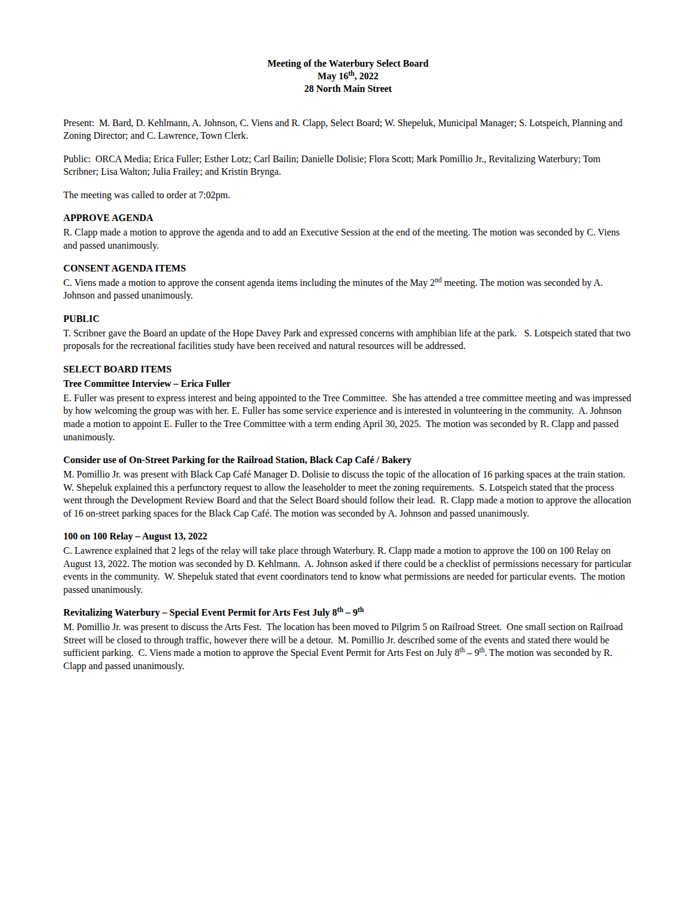Meeting of the Waterbury Select Board
May 16th, 2022
28 North Main Street
Present: M. Bard, D. Kehlmann, A. Johnson, C. Viens and R. Clapp, Select Board; W. Shepeluk, Municipal Manager; S. Lotspeich, Planning and Zoning Director; and C. Lawrence, Town Clerk.
Public: ORCA Media; Erica Fuller; Esther Lotz; Carl Bailin; Danielle Dolisie; Flora Scott; Mark Pomillio Jr., Revitalizing Waterbury; Tom Scribner; Lisa Walton; Julia Frailey; and Kristin Brynga.
The meeting was called to order at 7:02pm.
Approve Agenda
R. Clapp made a motion to approve the agenda and to add an Executive Session at the end of the meeting. The motion was seconded by C. Viens and passed unanimously.
Consent Agenda Items
C. Viens made a motion to approve the consent agenda items including the minutes of the May 2nd meeting. The motion was seconded by A. Johnson and passed unanimously.
Public
T. Scribner gave the Board an update of the Hope Davey Park and expressed concerns with amphibian life at the park. S. Lotspeich stated that two proposals for the recreational facilities study have been received and natural resources will be addressed.
Select Board Items
Tree Committee Interview – Erica Fuller
E. Fuller was present to express interest and being appointed to the Tree Committee. She has attended a tree committee meeting and was impressed by how welcoming the group was with her. E. Fuller has some service experience and is interested in volunteering in the community. A. Johnson made a motion to appoint E. Fuller to the Tree Committee with a term ending April 30, 2025. The motion was seconded by R. Clapp and passed unanimously.
Consider use of On-Street Parking for the Railroad Station, Black Cap Café / Bakery
M. Pomillio Jr. was present with Black Cap Café Manager D. Dolisie to discuss the topic of the allocation of 16 parking spaces at the train station. W. Shepeluk explained this a perfunctory request to allow the leaseholder to meet the zoning requirements. S. Lotspeich stated that the process went through the Development Review Board and that the Select Board should follow their lead. R. Clapp made a motion to approve the allocation of 16 on-street parking spaces for the Black Cap Café. The motion was seconded by A. Johnson and passed unanimously.
100 on 100 Relay – August 13, 2022
C. Lawrence explained that 2 legs of the relay will take place through Waterbury. R. Clapp made a motion to approve the 100 on 100 Relay on August 13, 2022. The motion was seconded by D. Kehlmann. A. Johnson asked if there could be a checklist of permissions necessary for particular events in the community. W. Shepeluk stated that event coordinators tend to know what permissions are needed for particular events. The motion passed unanimously.
Revitalizing Waterbury – Special Event Permit for Arts Fest July 8th – 9th
M. Pomillio Jr. was present to discuss the Arts Fest. The location has been moved to Pilgrim 5 on Railroad Street. One small section on Railroad Street will be closed to through traffic, however there will be a detour. M. Pomillio Jr. described some of the events and stated there would be sufficient parking. C. Viens made a motion to approve the Special Event Permit for Arts Fest on July 8th – 9th. The motion was seconded by R. Clapp and passed unanimously.